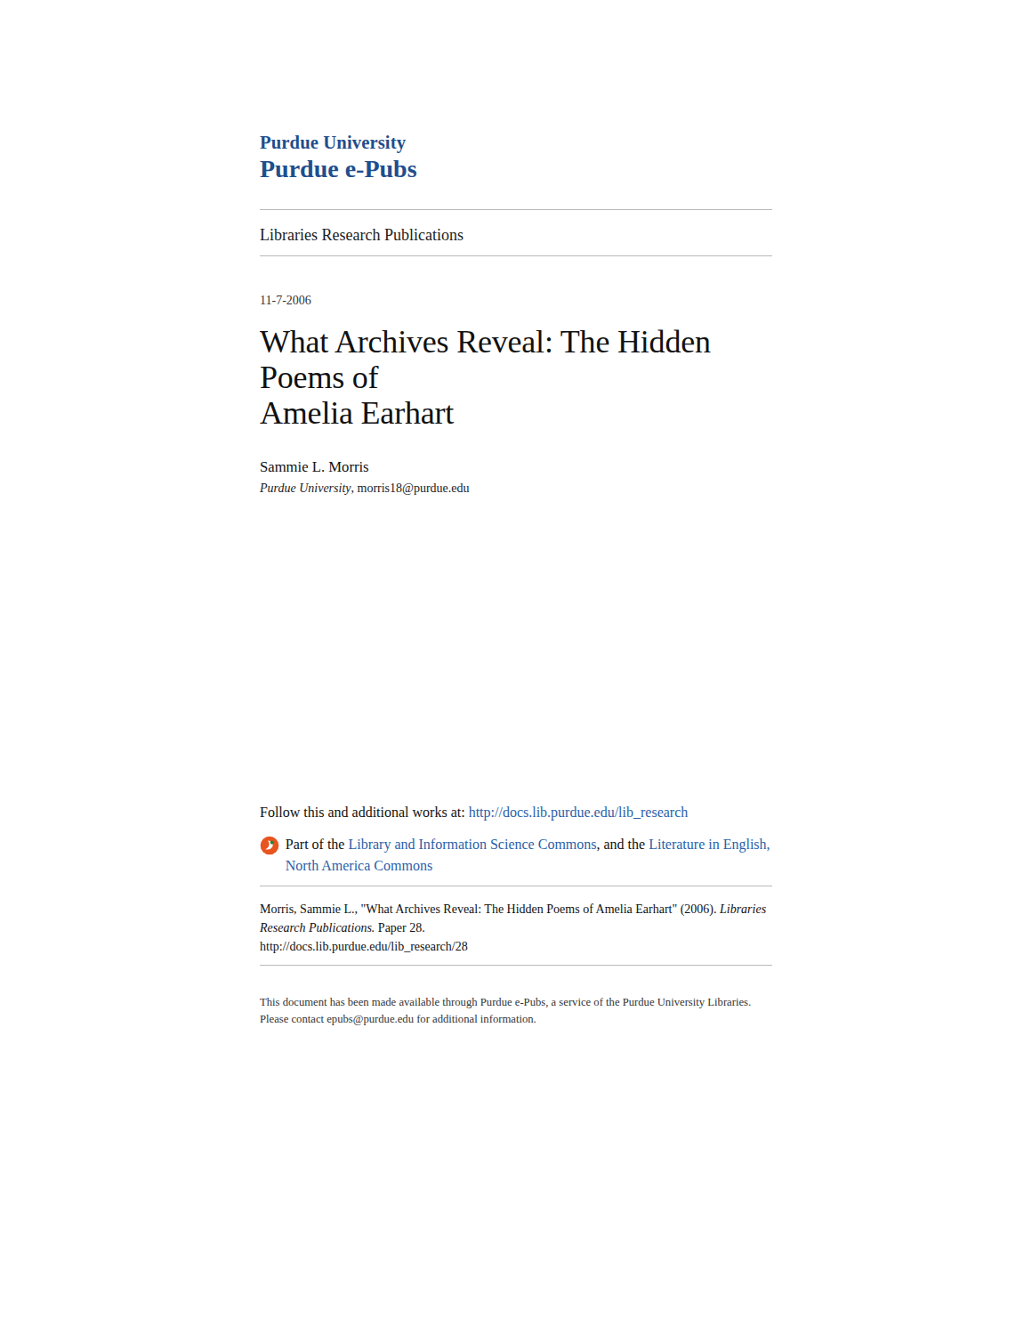Purdue University
Purdue e-Pubs
Libraries Research Publications
11-7-2006
What Archives Reveal: The Hidden Poems of
Amelia Earhart
Sammie L. Morris
Purdue University, morris18@purdue.edu
Follow this and additional works at: http://docs.lib.purdue.edu/lib_research
Part of the Library and Information Science Commons, and the Literature in English, North America Commons
Morris, Sammie L., "What Archives Reveal: The Hidden Poems of Amelia Earhart" (2006). Libraries Research Publications. Paper 28.
http://docs.lib.purdue.edu/lib_research/28
This document has been made available through Purdue e-Pubs, a service of the Purdue University Libraries. Please contact epubs@purdue.edu for additional information.